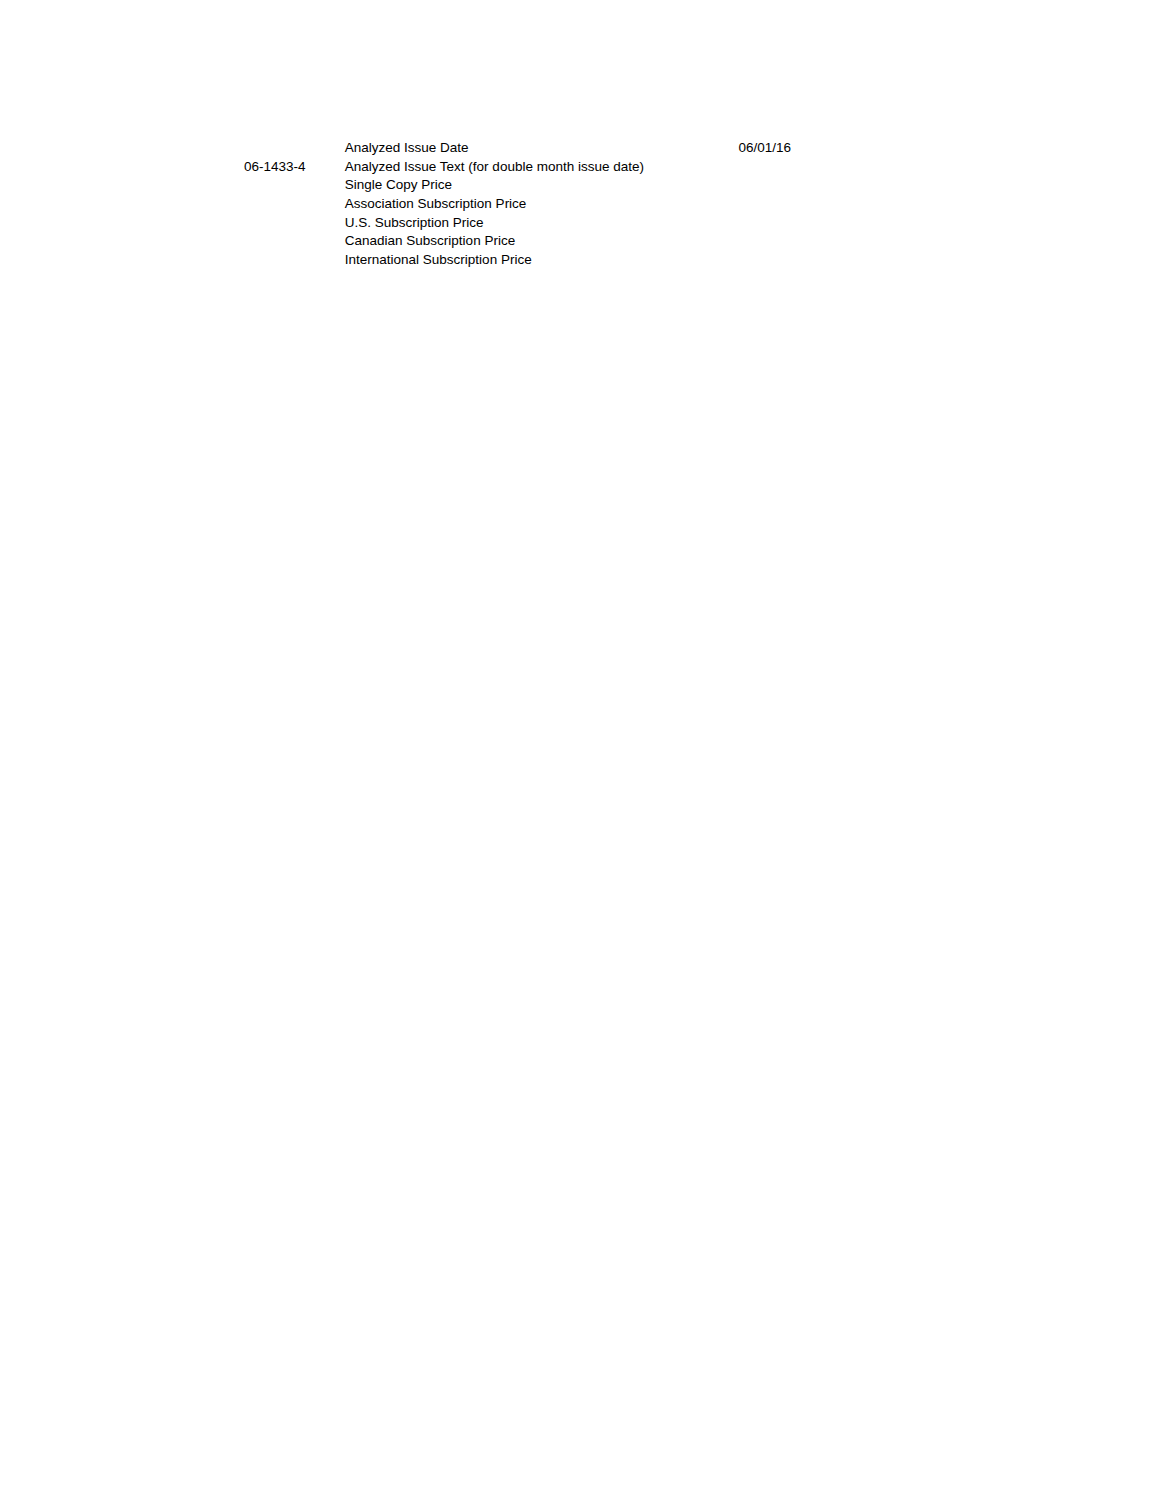| | Analyzed Issue Date | 06/01/16 |
| 06-1433-4 | Analyzed Issue Text (for double month issue date) | |
| | Single Copy Price | |
| | Association Subscription Price | |
| | U.S. Subscription Price | |
| | Canadian Subscription Price | |
| | International Subscription Price | |